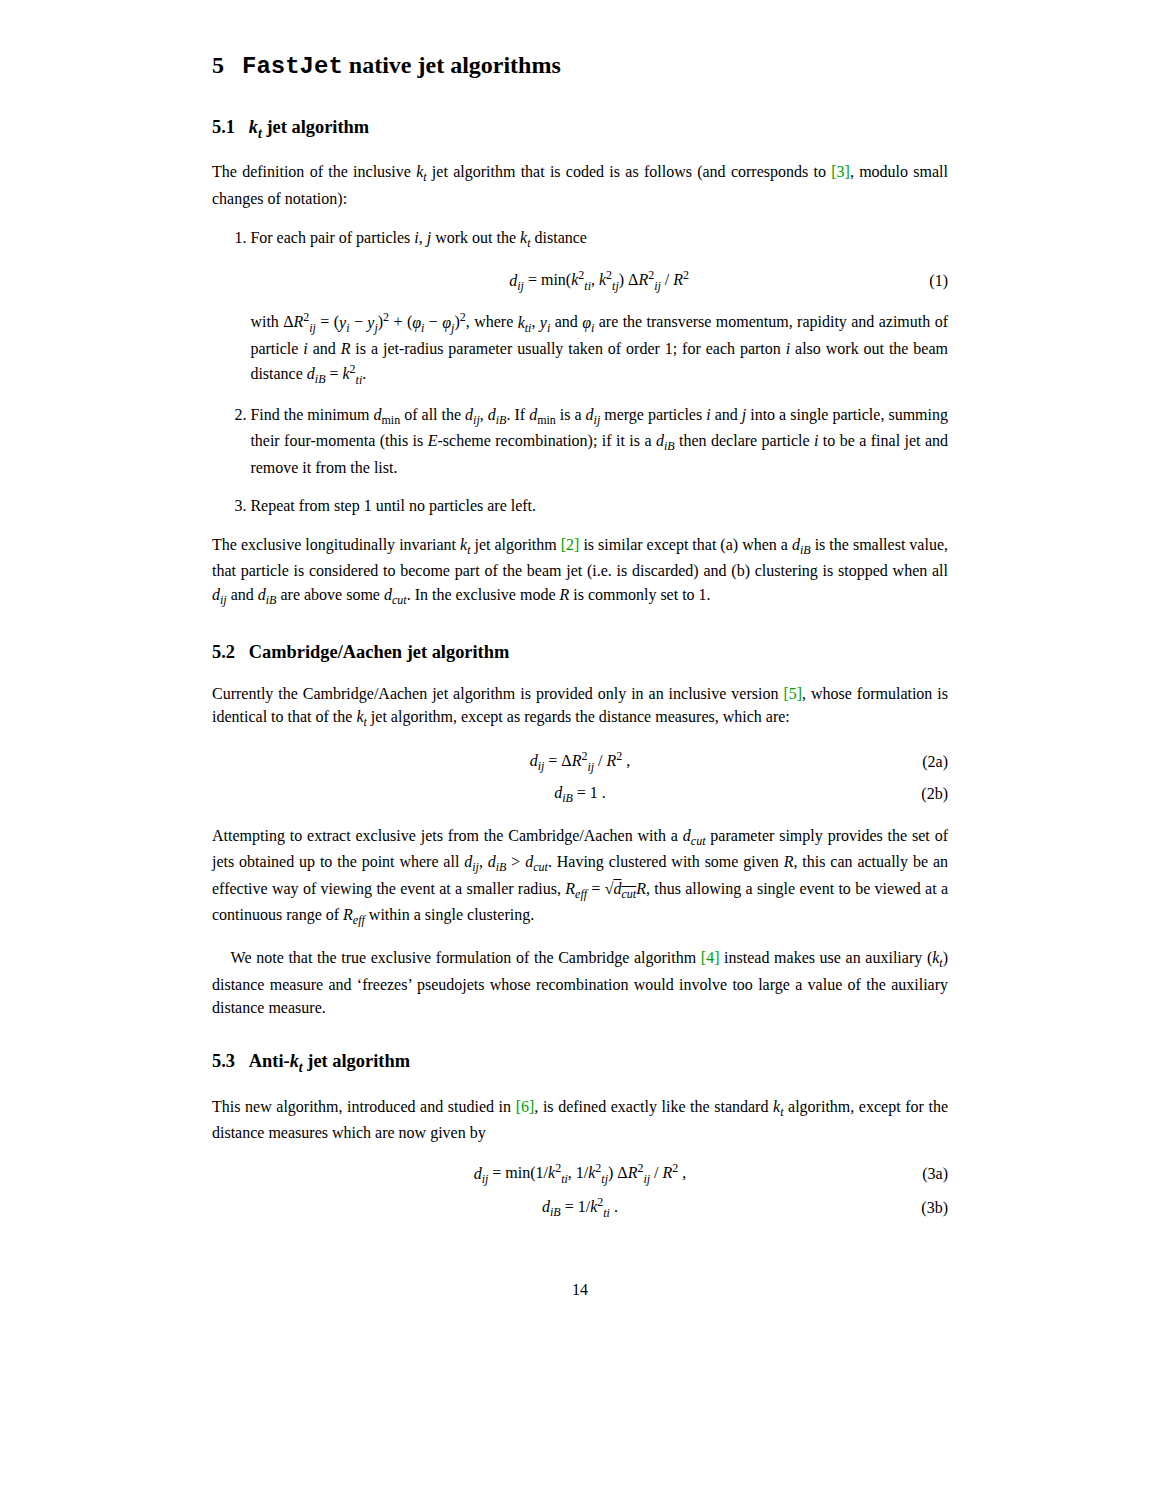5 FastJet native jet algorithms
5.1 kt jet algorithm
The definition of the inclusive kt jet algorithm that is coded is as follows (and corresponds to [3], modulo small changes of notation):
For each pair of particles i, j work out the kt distance dij = min(k2ti, k2tj) ΔR2ij / R2 (1) with ΔR2ij = (yi − yj)2 + (φi − φj)2, where kti, yi and φi are the transverse momentum, rapidity and azimuth of particle i and R is a jet-radius parameter usually taken of order 1; for each parton i also work out the beam distance diB = k2ti.
Find the minimum dmin of all the dij, diB. If dmin is a dij merge particles i and j into a single particle, summing their four-momenta (this is E-scheme recombination); if it is a diB then declare particle i to be a final jet and remove it from the list.
Repeat from step 1 until no particles are left.
The exclusive longitudinally invariant kt jet algorithm [2] is similar except that (a) when a diB is the smallest value, that particle is considered to become part of the beam jet (i.e. is discarded) and (b) clustering is stopped when all dij and diB are above some dcut. In the exclusive mode R is commonly set to 1.
5.2 Cambridge/Aachen jet algorithm
Currently the Cambridge/Aachen jet algorithm is provided only in an inclusive version [5], whose formulation is identical to that of the kt jet algorithm, except as regards the distance measures, which are:
dij = ΔR2ij / R2 , (2a) diB = 1 . (2b)
Attempting to extract exclusive jets from the Cambridge/Aachen with a dcut parameter simply provides the set of jets obtained up to the point where all dij, diB > dcut. Having clustered with some given R, this can actually be an effective way of viewing the event at a smaller radius, Reff = √dcut R, thus allowing a single event to be viewed at a continuous range of Reff within a single clustering.
We note that the true exclusive formulation of the Cambridge algorithm [4] instead makes use an auxiliary (kt) distance measure and ‘freezes’ pseudojets whose recombination would involve too large a value of the auxiliary distance measure.
5.3 Anti-kt jet algorithm
This new algorithm, introduced and studied in [6], is defined exactly like the standard kt algorithm, except for the distance measures which are now given by
dij = min(1/k2ti, 1/k2tj) ΔR2ij / R2 , (3a) diB = 1/k2ti . (3b)
14